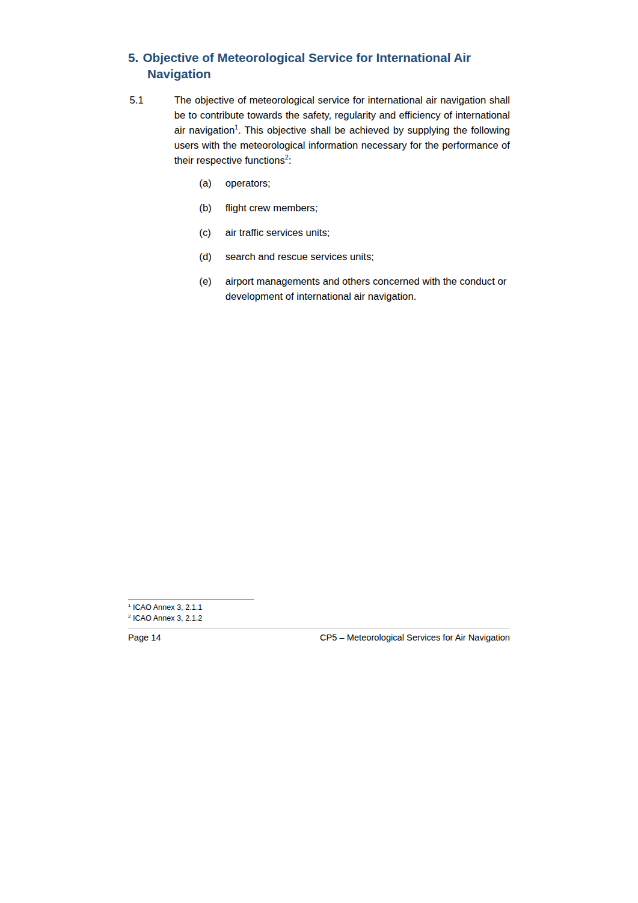5. Objective of Meteorological Service for International Air Navigation
5.1
The objective of meteorological service for international air navigation shall be to contribute towards the safety, regularity and efficiency of international air navigation1. This objective shall be achieved by supplying the following users with the meteorological information necessary for the performance of their respective functions2:
(a) operators;
(b) flight crew members;
(c) air traffic services units;
(d) search and rescue services units;
(e) airport managements and others concerned with the conduct or development of international air navigation.
1 ICAO Annex 3, 2.1.1
2 ICAO Annex 3, 2.1.2
Page 14
CP5 – Meteorological Services for Air Navigation